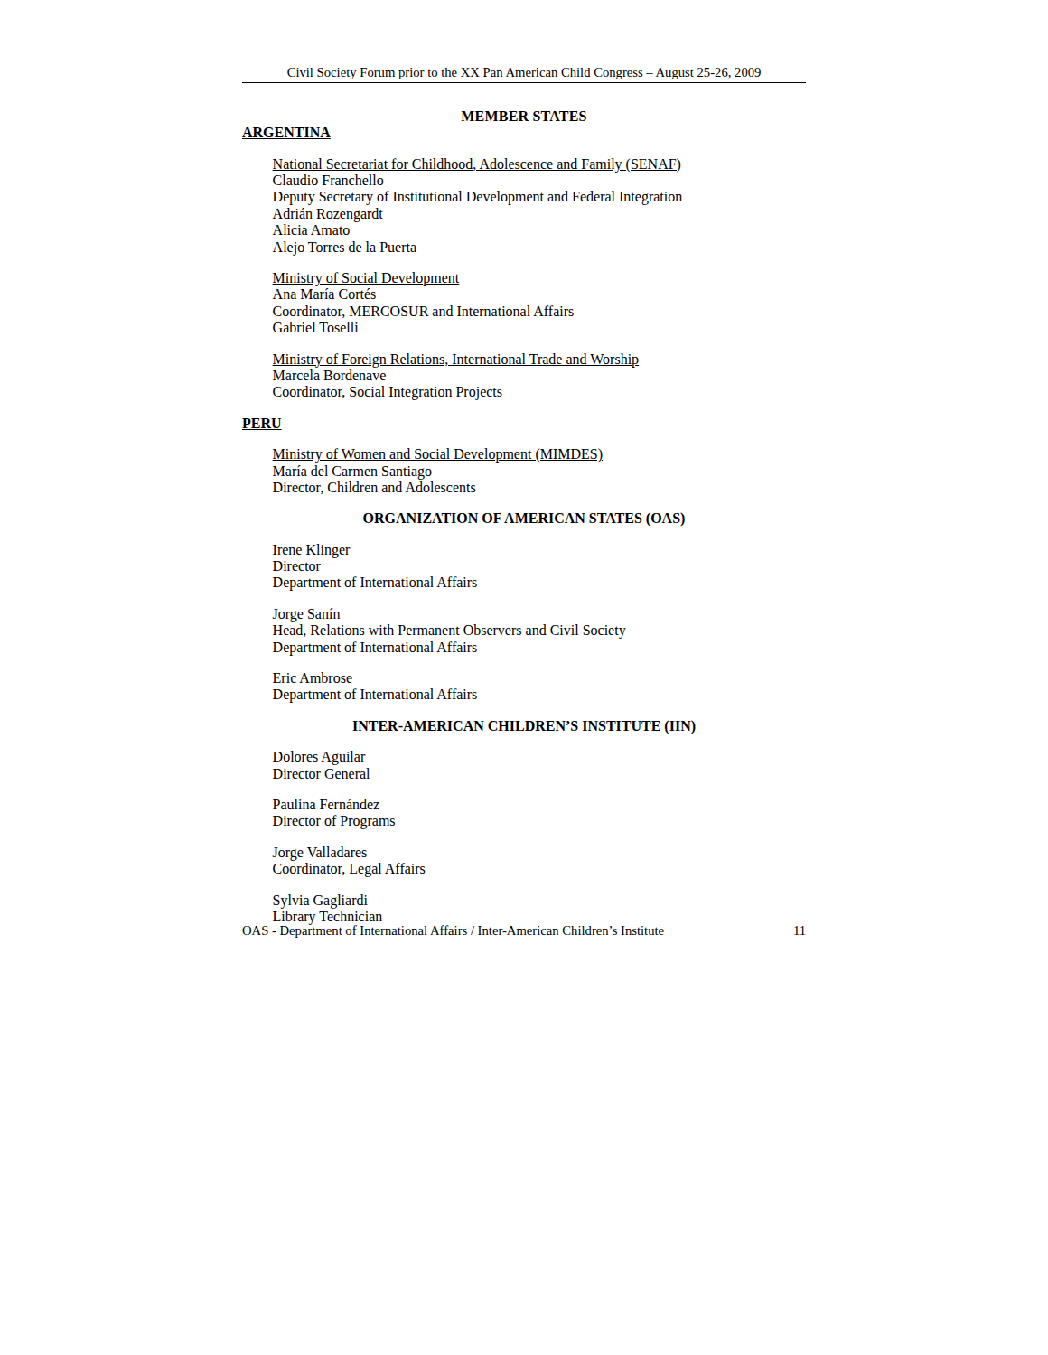Civil Society Forum prior to the XX Pan American Child Congress – August 25-26, 2009
MEMBER STATES
ARGENTINA
National Secretariat for Childhood, Adolescence and Family (SENAF)
Claudio Franchello
Deputy Secretary of Institutional Development and Federal Integration
Adrián Rozengardt
Alicia Amato
Alejo Torres de la Puerta
Ministry of Social Development
Ana María Cortés
Coordinator, MERCOSUR and International Affairs
Gabriel Toselli
Ministry of Foreign Relations, International Trade and Worship
Marcela Bordenave
Coordinator, Social Integration Projects
PERU
Ministry of Women and Social Development (MIMDES)
María del Carmen Santiago
Director, Children and Adolescents
ORGANIZATION OF AMERICAN STATES (OAS)
Irene Klinger
Director
Department of International Affairs
Jorge Sanín
Head, Relations with Permanent Observers and Civil Society
Department of International Affairs
Eric Ambrose
Department of International Affairs
INTER-AMERICAN CHILDREN’S INSTITUTE (IIN)
Dolores Aguilar
Director General
Paulina Fernández
Director of Programs
Jorge Valladares
Coordinator, Legal Affairs
Sylvia Gagliardi
Library Technician
OAS - Department of International Affairs / Inter-American Children’s Institute
11